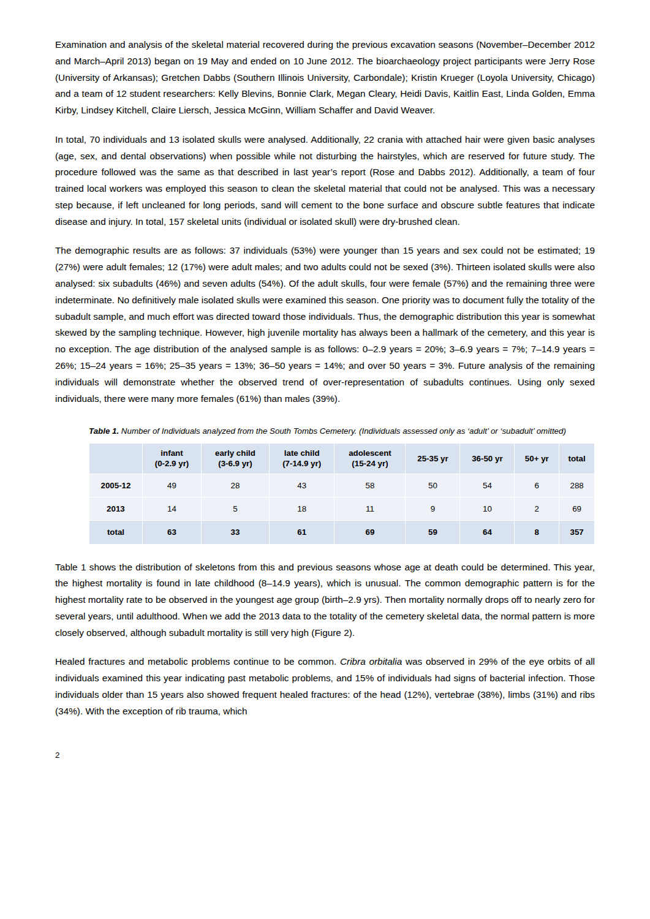Examination and analysis of the skeletal material recovered during the previous excavation seasons (November–December 2012 and March–April 2013) began on 19 May and ended on 10 June 2012. The bioarchaeology project participants were Jerry Rose (University of Arkansas); Gretchen Dabbs (Southern Illinois University, Carbondale); Kristin Krueger (Loyola University, Chicago) and a team of 12 student researchers: Kelly Blevins, Bonnie Clark, Megan Cleary, Heidi Davis, Kaitlin East, Linda Golden, Emma Kirby, Lindsey Kitchell, Claire Liersch, Jessica McGinn, William Schaffer and David Weaver.
In total, 70 individuals and 13 isolated skulls were analysed. Additionally, 22 crania with attached hair were given basic analyses (age, sex, and dental observations) when possible while not disturbing the hairstyles, which are reserved for future study. The procedure followed was the same as that described in last year’s report (Rose and Dabbs 2012). Additionally, a team of four trained local workers was employed this season to clean the skeletal material that could not be analysed. This was a necessary step because, if left uncleaned for long periods, sand will cement to the bone surface and obscure subtle features that indicate disease and injury. In total, 157 skeletal units (individual or isolated skull) were dry-brushed clean.
The demographic results are as follows: 37 individuals (53%) were younger than 15 years and sex could not be estimated; 19 (27%) were adult females; 12 (17%) were adult males; and two adults could not be sexed (3%). Thirteen isolated skulls were also analysed: six subadults (46%) and seven adults (54%). Of the adult skulls, four were female (57%) and the remaining three were indeterminate. No definitively male isolated skulls were examined this season. One priority was to document fully the totality of the subadult sample, and much effort was directed toward those individuals. Thus, the demographic distribution this year is somewhat skewed by the sampling technique. However, high juvenile mortality has always been a hallmark of the cemetery, and this year is no exception. The age distribution of the analysed sample is as follows: 0–2.9 years = 20%; 3–6.9 years = 7%; 7–14.9 years = 26%; 15–24 years = 16%; 25–35 years = 13%; 36–50 years = 14%; and over 50 years = 3%. Future analysis of the remaining individuals will demonstrate whether the observed trend of over-representation of subadults continues. Using only sexed individuals, there were many more females (61%) than males (39%).
Table 1. Number of Individuals analyzed from the South Tombs Cemetery. (Individuals assessed only as ‘adult’ or ‘subadult’ omitted)
| | infant (0-2.9 yr) | early child (3-6.9 yr) | late child (7-14.9 yr) | adolescent (15-24 yr) | 25-35 yr | 36-50 yr | 50+ yr | total |
| --- | --- | --- | --- | --- | --- | --- | --- | --- |
| 2005-12 | 49 | 28 | 43 | 58 | 50 | 54 | 6 | 288 |
| 2013 | 14 | 5 | 18 | 11 | 9 | 10 | 2 | 69 |
| total | 63 | 33 | 61 | 69 | 59 | 64 | 8 | 357 |
Table 1 shows the distribution of skeletons from this and previous seasons whose age at death could be determined. This year, the highest mortality is found in late childhood (8–14.9 years), which is unusual. The common demographic pattern is for the highest mortality rate to be observed in the youngest age group (birth–2.9 yrs). Then mortality normally drops off to nearly zero for several years, until adulthood. When we add the 2013 data to the totality of the cemetery skeletal data, the normal pattern is more closely observed, although subadult mortality is still very high (Figure 2).
Healed fractures and metabolic problems continue to be common. Cribra orbitalia was observed in 29% of the eye orbits of all individuals examined this year indicating past metabolic problems, and 15% of individuals had signs of bacterial infection. Those individuals older than 15 years also showed frequent healed fractures: of the head (12%), vertebrae (38%), limbs (31%) and ribs (34%). With the exception of rib trauma, which
2